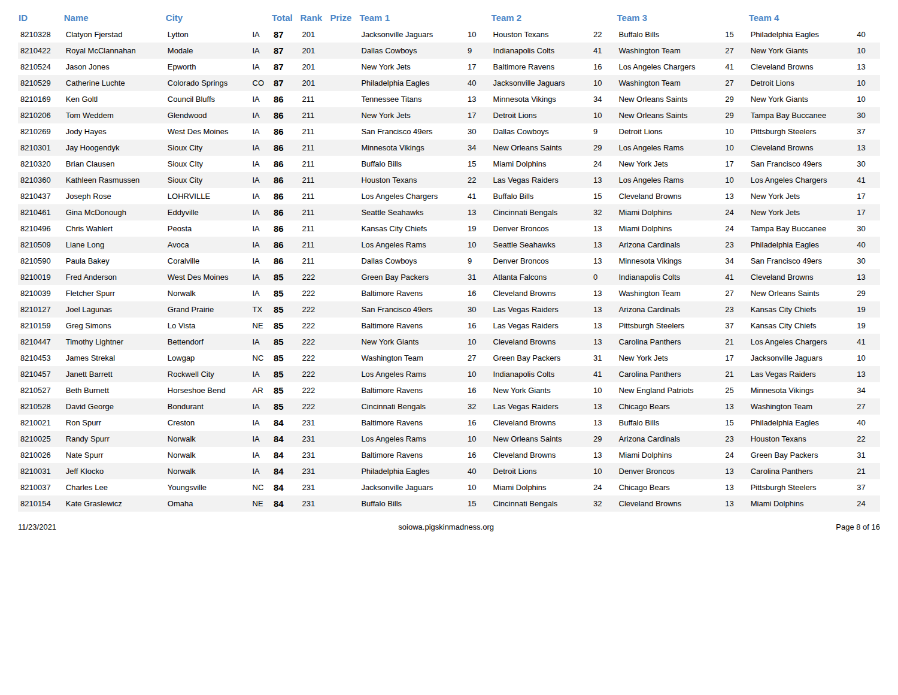| ID | Name | City | | Total | Rank | Prize | Team 1 | | Team 2 | | Team 3 | | Team 4 | |
| --- | --- | --- | --- | --- | --- | --- | --- | --- | --- | --- | --- | --- | --- | --- |
| 8210328 | Clatyon Fjerstad | Lytton | IA | 87 | 201 | | Jacksonville Jaguars | 10 | Houston Texans | 22 | Buffalo Bills | 15 | Philadelphia Eagles | 40 |
| 8210422 | Royal McClannahan | Modale | IA | 87 | 201 | | Dallas Cowboys | 9 | Indianapolis Colts | 41 | Washington Team | 27 | New York Giants | 10 |
| 8210524 | Jason Jones | Epworth | IA | 87 | 201 | | New York Jets | 17 | Baltimore Ravens | 16 | Los Angeles Chargers | 41 | Cleveland Browns | 13 |
| 8210529 | Catherine Luchte | Colorado Springs | CO | 87 | 201 | | Philadelphia Eagles | 40 | Jacksonville Jaguars | 10 | Washington Team | 27 | Detroit Lions | 10 |
| 8210169 | Ken Goltl | Council Bluffs | IA | 86 | 211 | | Tennessee Titans | 13 | Minnesota Vikings | 34 | New Orleans Saints | 29 | New York Giants | 10 |
| 8210206 | Tom Weddem | Glendwood | IA | 86 | 211 | | New York Jets | 17 | Detroit Lions | 10 | New Orleans Saints | 29 | Tampa Bay Buccanee | 30 |
| 8210269 | Jody Hayes | West Des Moines | IA | 86 | 211 | | San Francisco 49ers | 30 | Dallas Cowboys | 9 | Detroit Lions | 10 | Pittsburgh Steelers | 37 |
| 8210301 | Jay Hoogendyk | Sioux City | IA | 86 | 211 | | Minnesota Vikings | 34 | New Orleans Saints | 29 | Los Angeles Rams | 10 | Cleveland Browns | 13 |
| 8210320 | Brian Clausen | Sioux CIty | IA | 86 | 211 | | Buffalo Bills | 15 | Miami Dolphins | 24 | New York Jets | 17 | San Francisco 49ers | 30 |
| 8210360 | Kathleen Rasmussen | Sioux City | IA | 86 | 211 | | Houston Texans | 22 | Las Vegas Raiders | 13 | Los Angeles Rams | 10 | Los Angeles Chargers | 41 |
| 8210437 | Joseph Rose | LOHRVILLE | IA | 86 | 211 | | Los Angeles Chargers | 41 | Buffalo Bills | 15 | Cleveland Browns | 13 | New York Jets | 17 |
| 8210461 | Gina McDonough | Eddyville | IA | 86 | 211 | | Seattle Seahawks | 13 | Cincinnati Bengals | 32 | Miami Dolphins | 24 | New York Jets | 17 |
| 8210496 | Chris Wahlert | Peosta | IA | 86 | 211 | | Kansas City Chiefs | 19 | Denver Broncos | 13 | Miami Dolphins | 24 | Tampa Bay Buccanee | 30 |
| 8210509 | Liane Long | Avoca | IA | 86 | 211 | | Los Angeles Rams | 10 | Seattle Seahawks | 13 | Arizona Cardinals | 23 | Philadelphia Eagles | 40 |
| 8210590 | Paula Bakey | Coralville | IA | 86 | 211 | | Dallas Cowboys | 9 | Denver Broncos | 13 | Minnesota Vikings | 34 | San Francisco 49ers | 30 |
| 8210019 | Fred Anderson | West Des Moines | IA | 85 | 222 | | Green Bay Packers | 31 | Atlanta Falcons | 0 | Indianapolis Colts | 41 | Cleveland Browns | 13 |
| 8210039 | Fletcher Spurr | Norwalk | IA | 85 | 222 | | Baltimore Ravens | 16 | Cleveland Browns | 13 | Washington Team | 27 | New Orleans Saints | 29 |
| 8210127 | Joel Lagunas | Grand Prairie | TX | 85 | 222 | | San Francisco 49ers | 30 | Las Vegas Raiders | 13 | Arizona Cardinals | 23 | Kansas City Chiefs | 19 |
| 8210159 | Greg Simons | Lo Vista | NE | 85 | 222 | | Baltimore Ravens | 16 | Las Vegas Raiders | 13 | Pittsburgh Steelers | 37 | Kansas City Chiefs | 19 |
| 8210447 | Timothy Lightner | Bettendorf | IA | 85 | 222 | | New York Giants | 10 | Cleveland Browns | 13 | Carolina Panthers | 21 | Los Angeles Chargers | 41 |
| 8210453 | James Strekal | Lowgap | NC | 85 | 222 | | Washington Team | 27 | Green Bay Packers | 31 | New York Jets | 17 | Jacksonville Jaguars | 10 |
| 8210457 | Janett Barrett | Rockwell City | IA | 85 | 222 | | Los Angeles Rams | 10 | Indianapolis Colts | 41 | Carolina Panthers | 21 | Las Vegas Raiders | 13 |
| 8210527 | Beth Burnett | Horseshoe Bend | AR | 85 | 222 | | Baltimore Ravens | 16 | New York Giants | 10 | New England Patriots | 25 | Minnesota Vikings | 34 |
| 8210528 | David George | Bondurant | IA | 85 | 222 | | Cincinnati Bengals | 32 | Las Vegas Raiders | 13 | Chicago Bears | 13 | Washington Team | 27 |
| 8210021 | Ron Spurr | Creston | IA | 84 | 231 | | Baltimore Ravens | 16 | Cleveland Browns | 13 | Buffalo Bills | 15 | Philadelphia Eagles | 40 |
| 8210025 | Randy Spurr | Norwalk | IA | 84 | 231 | | Los Angeles Rams | 10 | New Orleans Saints | 29 | Arizona Cardinals | 23 | Houston Texans | 22 |
| 8210026 | Nate Spurr | Norwalk | IA | 84 | 231 | | Baltimore Ravens | 16 | Cleveland Browns | 13 | Miami Dolphins | 24 | Green Bay Packers | 31 |
| 8210031 | Jeff Klocko | Norwalk | IA | 84 | 231 | | Philadelphia Eagles | 40 | Detroit Lions | 10 | Denver Broncos | 13 | Carolina Panthers | 21 |
| 8210037 | Charles Lee | Youngsville | NC | 84 | 231 | | Jacksonville Jaguars | 10 | Miami Dolphins | 24 | Chicago Bears | 13 | Pittsburgh Steelers | 37 |
| 8210154 | Kate Graslewicz | Omaha | NE | 84 | 231 | | Buffalo Bills | 15 | Cincinnati Bengals | 32 | Cleveland Browns | 13 | Miami Dolphins | 24 |
11/23/2021
soiowa.pigskinmadness.org
Page 8 of 16